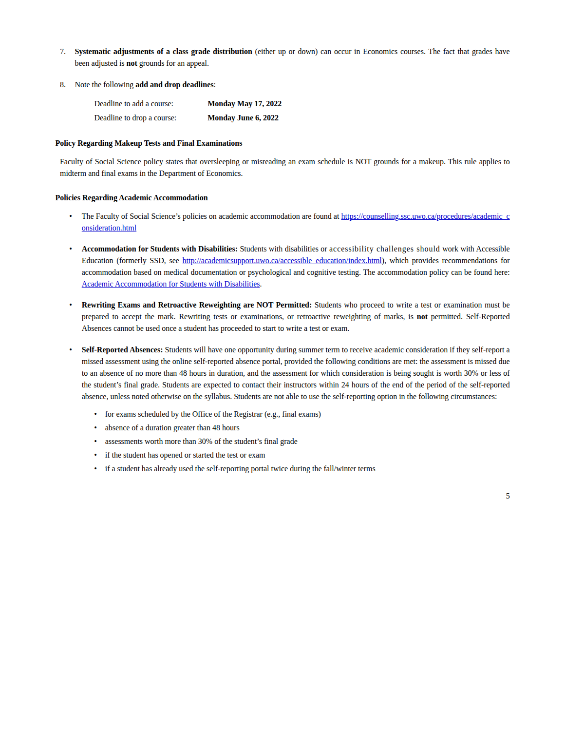7. Systematic adjustments of a class grade distribution (either up or down) can occur in Economics courses. The fact that grades have been adjusted is not grounds for an appeal.
8. Note the following add and drop deadlines:
| Deadline to add a course: | Monday May 17, 2022 |
| Deadline to drop a course: | Monday June 6, 2022 |
Policy Regarding Makeup Tests and Final Examinations
Faculty of Social Science policy states that oversleeping or misreading an exam schedule is NOT grounds for a makeup. This rule applies to midterm and final exams in the Department of Economics.
Policies Regarding Academic Accommodation
The Faculty of Social Science’s policies on academic accommodation are found at https://counselling.ssc.uwo.ca/procedures/academic_consideration.html
Accommodation for Students with Disabilities: Students with disabilities or accessibility challenges should work with Accessible Education (formerly SSD, see http://academicsupport.uwo.ca/accessible_education/index.html), which provides recommendations for accommodation based on medical documentation or psychological and cognitive testing. The accommodation policy can be found here: Academic Accommodation for Students with Disabilities.
Rewriting Exams and Retroactive Reweighting are NOT Permitted: Students who proceed to write a test or examination must be prepared to accept the mark. Rewriting tests or examinations, or retroactive reweighting of marks, is not permitted. Self-Reported Absences cannot be used once a student has proceeded to start to write a test or exam.
Self-Reported Absences: Students will have one opportunity during summer term to receive academic consideration if they self-report a missed assessment using the online self-reported absence portal, provided the following conditions are met: the assessment is missed due to an absence of no more than 48 hours in duration, and the assessment for which consideration is being sought is worth 30% or less of the student’s final grade. Students are expected to contact their instructors within 24 hours of the end of the period of the self-reported absence, unless noted otherwise on the syllabus. Students are not able to use the self-reporting option in the following circumstances:
for exams scheduled by the Office of the Registrar (e.g., final exams)
absence of a duration greater than 48 hours
assessments worth more than 30% of the student’s final grade
if the student has opened or started the test or exam
if a student has already used the self-reporting portal twice during the fall/winter terms
5